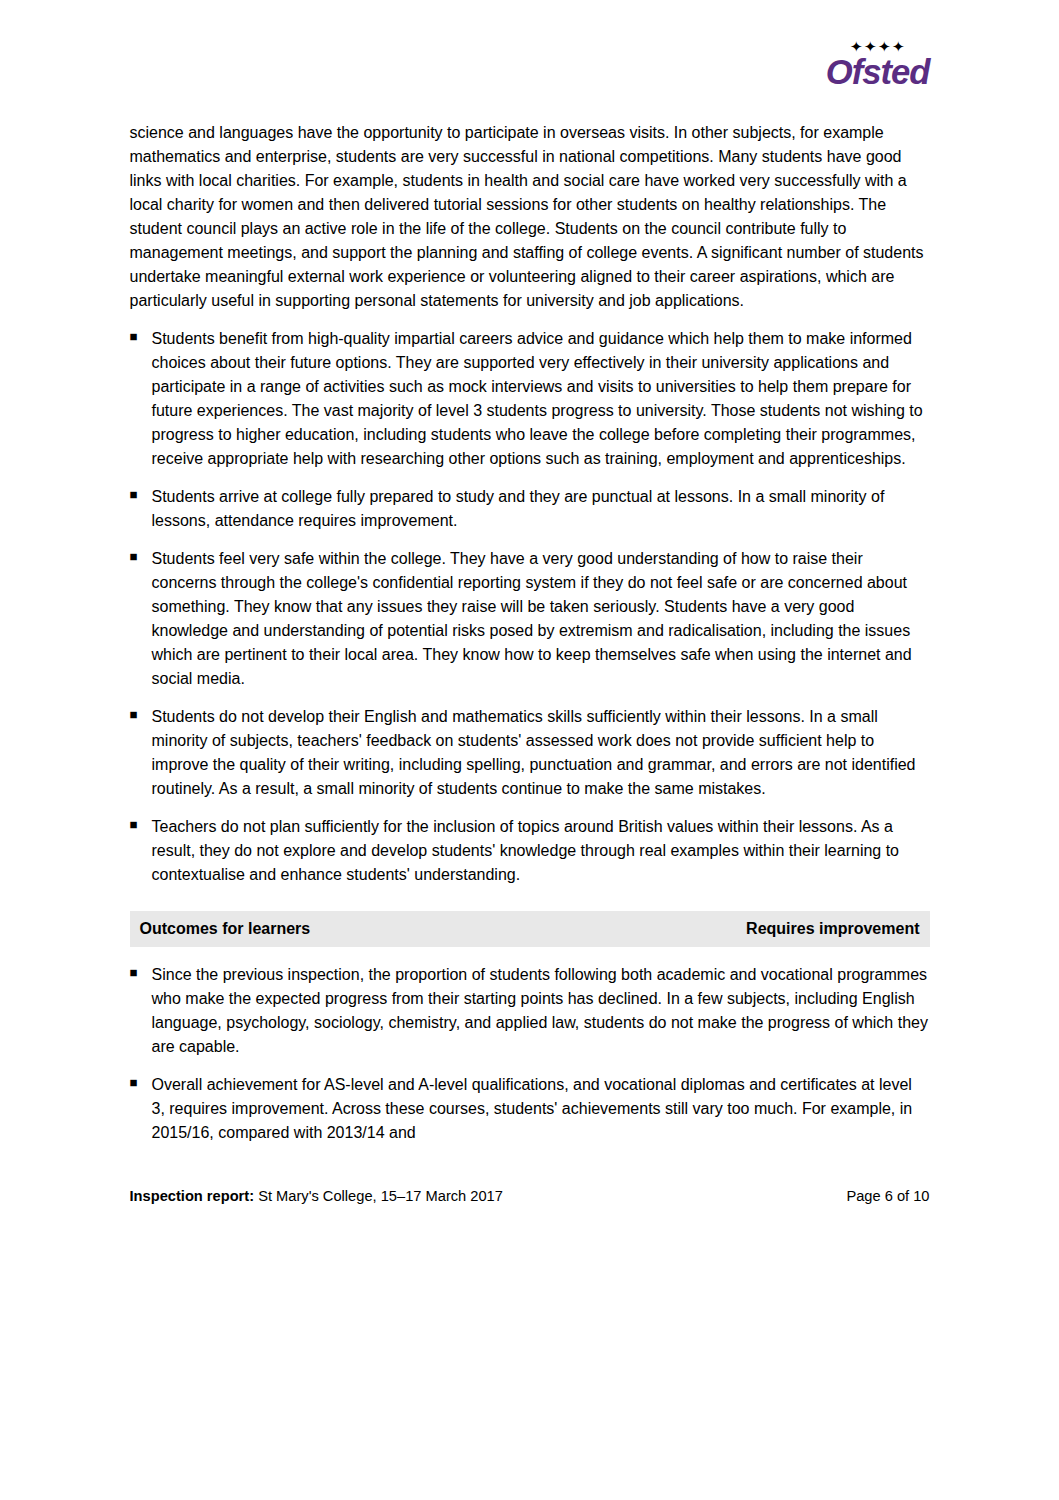✦✦✦✦
Ofsted
science and languages have the opportunity to participate in overseas visits. In other subjects, for example mathematics and enterprise, students are very successful in national competitions. Many students have good links with local charities. For example, students in health and social care have worked very successfully with a local charity for women and then delivered tutorial sessions for other students on healthy relationships. The student council plays an active role in the life of the college. Students on the council contribute fully to management meetings, and support the planning and staffing of college events. A significant number of students undertake meaningful external work experience or volunteering aligned to their career aspirations, which are particularly useful in supporting personal statements for university and job applications.
Students benefit from high-quality impartial careers advice and guidance which help them to make informed choices about their future options. They are supported very effectively in their university applications and participate in a range of activities such as mock interviews and visits to universities to help them prepare for future experiences. The vast majority of level 3 students progress to university. Those students not wishing to progress to higher education, including students who leave the college before completing their programmes, receive appropriate help with researching other options such as training, employment and apprenticeships.
Students arrive at college fully prepared to study and they are punctual at lessons. In a small minority of lessons, attendance requires improvement.
Students feel very safe within the college. They have a very good understanding of how to raise their concerns through the college's confidential reporting system if they do not feel safe or are concerned about something. They know that any issues they raise will be taken seriously. Students have a very good knowledge and understanding of potential risks posed by extremism and radicalisation, including the issues which are pertinent to their local area. They know how to keep themselves safe when using the internet and social media.
Students do not develop their English and mathematics skills sufficiently within their lessons. In a small minority of subjects, teachers' feedback on students' assessed work does not provide sufficient help to improve the quality of their writing, including spelling, punctuation and grammar, and errors are not identified routinely. As a result, a small minority of students continue to make the same mistakes.
Teachers do not plan sufficiently for the inclusion of topics around British values within their lessons. As a result, they do not explore and develop students' knowledge through real examples within their learning to contextualise and enhance students' understanding.
Outcomes for learners Requires improvement
Since the previous inspection, the proportion of students following both academic and vocational programmes who make the expected progress from their starting points has declined. In a few subjects, including English language, psychology, sociology, chemistry, and applied law, students do not make the progress of which they are capable.
Overall achievement for AS-level and A-level qualifications, and vocational diplomas and certificates at level 3, requires improvement. Across these courses, students' achievements still vary too much. For example, in 2015/16, compared with 2013/14 and
Inspection report: St Mary's College, 15–17 March 2017
Page 6 of 10